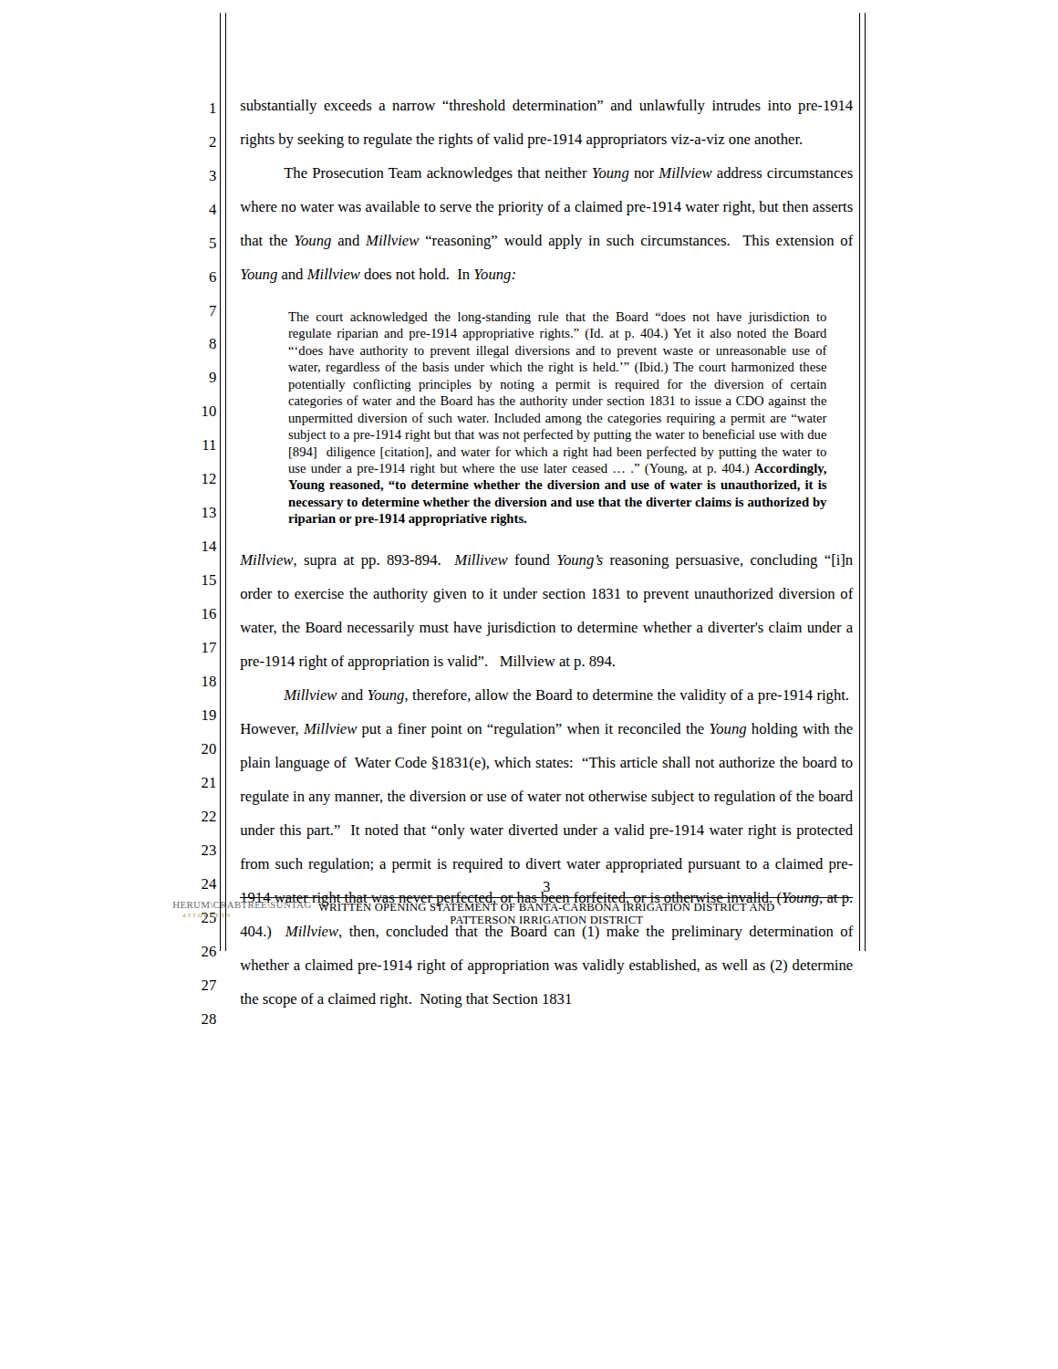1
2
3
4
5
6
7
8
9
10
11
12
13
14
15
16
17
18
19
20
21
22
23
24
25
26
27
28
substantially exceeds a narrow “threshold determination” and unlawfully intrudes into pre-1914 rights by seeking to regulate the rights of valid pre-1914 appropriators viz-a-viz one another.
The Prosecution Team acknowledges that neither Young nor Millview address circumstances where no water was available to serve the priority of a claimed pre-1914 water right, but then asserts that the Young and Millview “reasoning” would apply in such circumstances. This extension of Young and Millview does not hold. In Young:
The court acknowledged the long-standing rule that the Board “does not have jurisdiction to regulate riparian and pre-1914 appropriative rights.” (Id. at p. 404.) Yet it also noted the Board “‘does have authority to prevent illegal diversions and to prevent waste or unreasonable use of water, regardless of the basis under which the right is held.’” (Ibid.) The court harmonized these potentially conflicting principles by noting a permit is required for the diversion of certain categories of water and the Board has the authority under section 1831 to issue a CDO against the unpermitted diversion of such water. Included among the categories requiring a permit are “water subject to a pre-1914 right but that was not perfected by putting the water to beneficial use with due [894] diligence [citation], and water for which a right had been perfected by putting the water to use under a pre-1914 right but where the use later ceased … .” (Young, at p. 404.) Accordingly, Young reasoned, “to determine whether the diversion and use of water is unauthorized, it is necessary to determine whether the diversion and use that the diverter claims is authorized by riparian or pre-1914 appropriative rights.
Millview, supra at pp. 893-894. Millivew found Young’s reasoning persuasive, concluding “[i]n order to exercise the authority given to it under section 1831 to prevent unauthorized diversion of water, the Board necessarily must have jurisdiction to determine whether a diverter's claim under a pre-1914 right of appropriation is valid”. Millview at p. 894.
Millview and Young, therefore, allow the Board to determine the validity of a pre-1914 right. However, Millview put a finer point on “regulation” when it reconciled the Young holding with the plain language of Water Code §1831(e), which states: “This article shall not authorize the board to regulate in any manner, the diversion or use of water not otherwise subject to regulation of the board under this part.” It noted that “only water diverted under a valid pre-1914 water right is protected from such regulation; a permit is required to divert water appropriated pursuant to a claimed pre-1914 water right that was never perfected, or has been forfeited, or is otherwise invalid. (Young, at p. 404.) Millview, then, concluded that the Board can (1) make the preliminary determination of whether a claimed pre-1914 right of appropriation was validly established, as well as (2) determine the scope of a claimed right. Noting that Section 1831
HERUM\CRABTREE\SUNTAG
ATTORNEYS
3
WRITTEN OPENING STATEMENT OF BANTA-CARBONA IRRIGATION DISTRICT AND
PATTERSON IRRIGATION DISTRICT